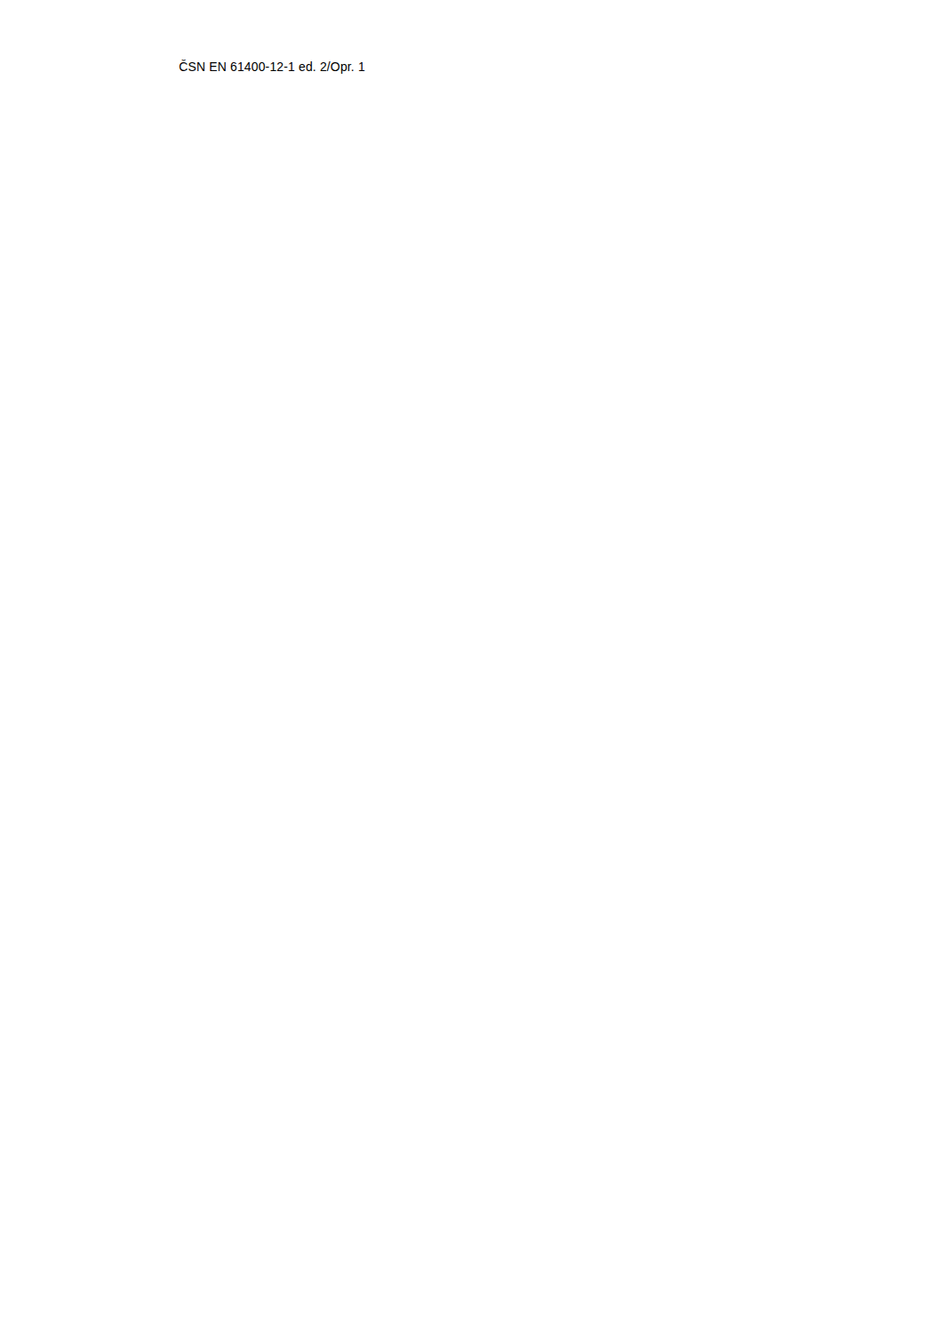ČSN EN 61400-12-1 ed. 2/Opr. 1